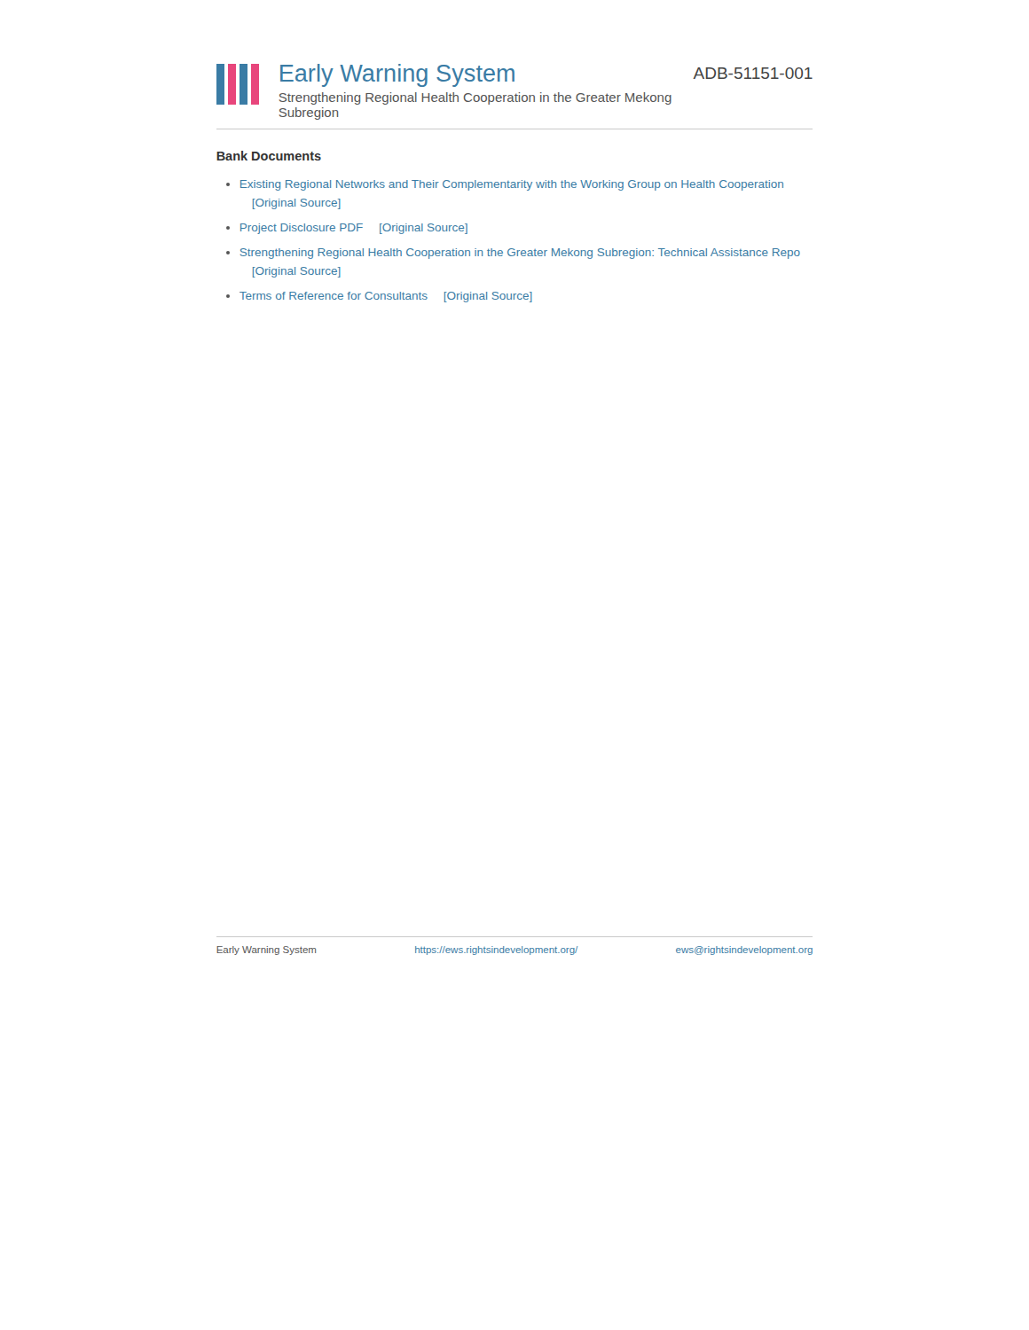Early Warning System
Strengthening Regional Health Cooperation in the Greater Mekong Subregion
ADB-51151-001
Bank Documents
Existing Regional Networks and Their Complementarity with the Working Group on Health Cooperation [Original Source]
Project Disclosure PDF [Original Source]
Strengthening Regional Health Cooperation in the Greater Mekong Subregion: Technical Assistance Repo [Original Source]
Terms of Reference for Consultants [Original Source]
Early Warning System
https://ews.rightsindevelopment.org/
ews@rightsindevelopment.org